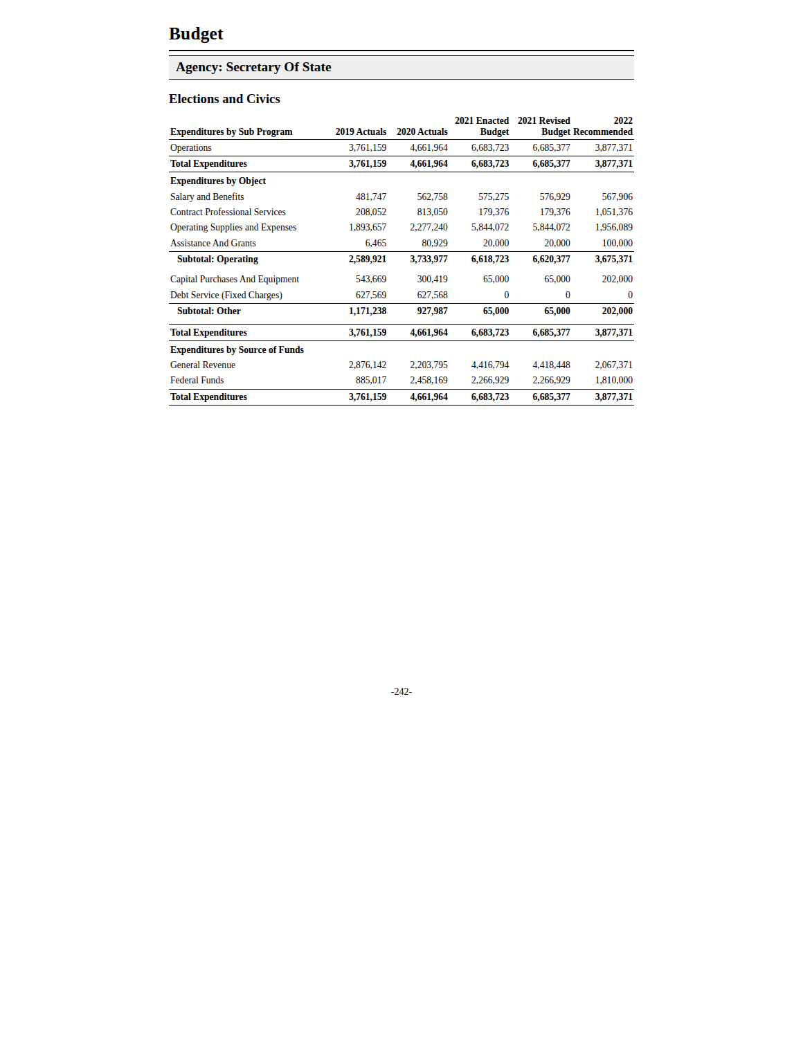Budget
Agency: Secretary Of State
Elections and Civics
| Expenditures by Sub Program | 2019 Actuals | 2020 Actuals | 2021 Enacted Budget | 2021 Revised Budget | 2022 Recommended |
| --- | --- | --- | --- | --- | --- |
| Operations | 3,761,159 | 4,661,964 | 6,683,723 | 6,685,377 | 3,877,371 |
| Total Expenditures | 3,761,159 | 4,661,964 | 6,683,723 | 6,685,377 | 3,877,371 |
| Expenditures by Object | | | | | |
| Salary and Benefits | 481,747 | 562,758 | 575,275 | 576,929 | 567,906 |
| Contract Professional Services | 208,052 | 813,050 | 179,376 | 179,376 | 1,051,376 |
| Operating Supplies and Expenses | 1,893,657 | 2,277,240 | 5,844,072 | 5,844,072 | 1,956,089 |
| Assistance And Grants | 6,465 | 80,929 | 20,000 | 20,000 | 100,000 |
| Subtotal: Operating | 2,589,921 | 3,733,977 | 6,618,723 | 6,620,377 | 3,675,371 |
| Capital Purchases And Equipment | 543,669 | 300,419 | 65,000 | 65,000 | 202,000 |
| Debt Service (Fixed Charges) | 627,569 | 627,568 | 0 | 0 | 0 |
| Subtotal: Other | 1,171,238 | 927,987 | 65,000 | 65,000 | 202,000 |
| Total Expenditures | 3,761,159 | 4,661,964 | 6,683,723 | 6,685,377 | 3,877,371 |
| Expenditures by Source of Funds | | | | | |
| General Revenue | 2,876,142 | 2,203,795 | 4,416,794 | 4,418,448 | 2,067,371 |
| Federal Funds | 885,017 | 2,458,169 | 2,266,929 | 2,266,929 | 1,810,000 |
| Total Expenditures | 3,761,159 | 4,661,964 | 6,683,723 | 6,685,377 | 3,877,371 |
-242-